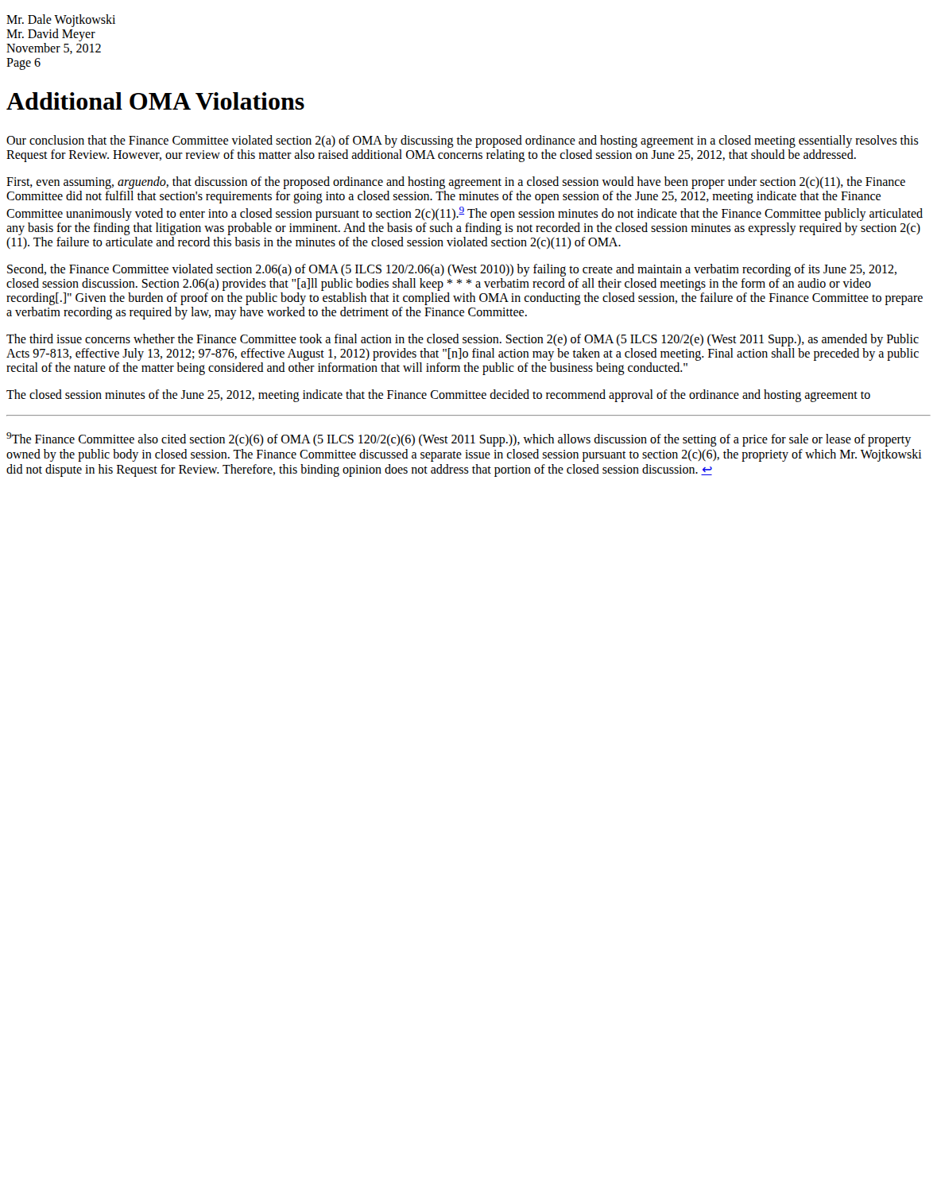Mr. Dale Wojtkowski
Mr. David Meyer
November 5, 2012
Page 6
Additional OMA Violations
Our conclusion that the Finance Committee violated section 2(a) of OMA by discussing the proposed ordinance and hosting agreement in a closed meeting essentially resolves this Request for Review. However, our review of this matter also raised additional OMA concerns relating to the closed session on June 25, 2012, that should be addressed.
First, even assuming, arguendo, that discussion of the proposed ordinance and hosting agreement in a closed session would have been proper under section 2(c)(11), the Finance Committee did not fulfill that section's requirements for going into a closed session. The minutes of the open session of the June 25, 2012, meeting indicate that the Finance Committee unanimously voted to enter into a closed session pursuant to section 2(c)(11).9 The open session minutes do not indicate that the Finance Committee publicly articulated any basis for the finding that litigation was probable or imminent. And the basis of such a finding is not recorded in the closed session minutes as expressly required by section 2(c)(11). The failure to articulate and record this basis in the minutes of the closed session violated section 2(c)(11) of OMA.
Second, the Finance Committee violated section 2.06(a) of OMA (5 ILCS 120/2.06(a) (West 2010)) by failing to create and maintain a verbatim recording of its June 25, 2012, closed session discussion. Section 2.06(a) provides that "[a]ll public bodies shall keep * * * a verbatim record of all their closed meetings in the form of an audio or video recording[.]" Given the burden of proof on the public body to establish that it complied with OMA in conducting the closed session, the failure of the Finance Committee to prepare a verbatim recording as required by law, may have worked to the detriment of the Finance Committee.
The third issue concerns whether the Finance Committee took a final action in the closed session. Section 2(e) of OMA (5 ILCS 120/2(e) (West 2011 Supp.), as amended by Public Acts 97-813, effective July 13, 2012; 97-876, effective August 1, 2012) provides that "[n]o final action may be taken at a closed meeting. Final action shall be preceded by a public recital of the nature of the matter being considered and other information that will inform the public of the business being conducted."
The closed session minutes of the June 25, 2012, meeting indicate that the Finance Committee decided to recommend approval of the ordinance and hosting agreement to
9The Finance Committee also cited section 2(c)(6) of OMA (5 ILCS 120/2(c)(6) (West 2011 Supp.)), which allows discussion of the setting of a price for sale or lease of property owned by the public body in closed session. The Finance Committee discussed a separate issue in closed session pursuant to section 2(c)(6), the propriety of which Mr. Wojtkowski did not dispute in his Request for Review. Therefore, this binding opinion does not address that portion of the closed session discussion. ↩